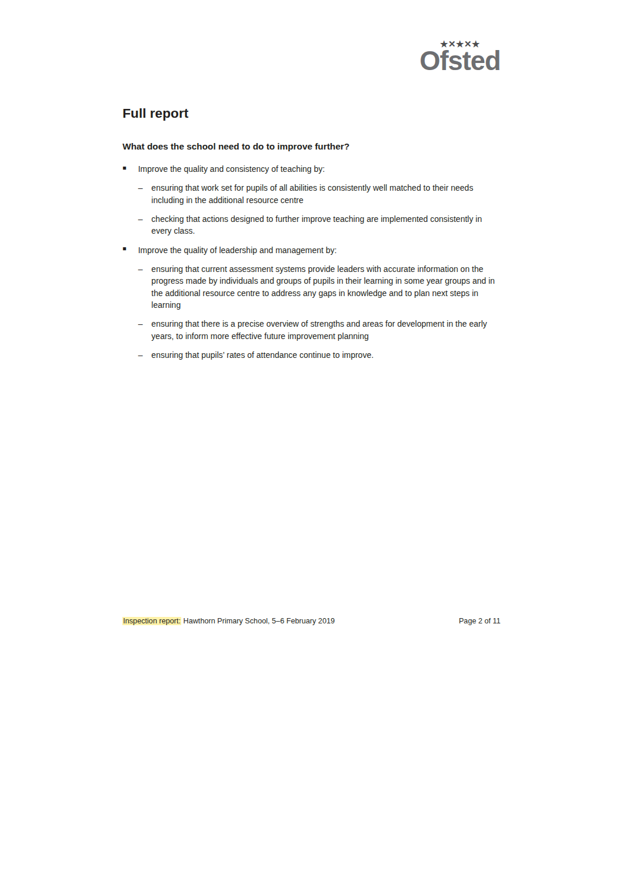★✕★✕★
Ofsted
Full report
What does the school need to do to improve further?
Improve the quality and consistency of teaching by:
ensuring that work set for pupils of all abilities is consistently well matched to their needs including in the additional resource centre
checking that actions designed to further improve teaching are implemented consistently in every class.
Improve the quality of leadership and management by:
ensuring that current assessment systems provide leaders with accurate information on the progress made by individuals and groups of pupils in their learning in some year groups and in the additional resource centre to address any gaps in knowledge and to plan next steps in learning
ensuring that there is a precise overview of strengths and areas for development in the early years, to inform more effective future improvement planning
ensuring that pupils’ rates of attendance continue to improve.
Inspection report: Hawthorn Primary School, 5–6 February 2019
Page 2 of 11